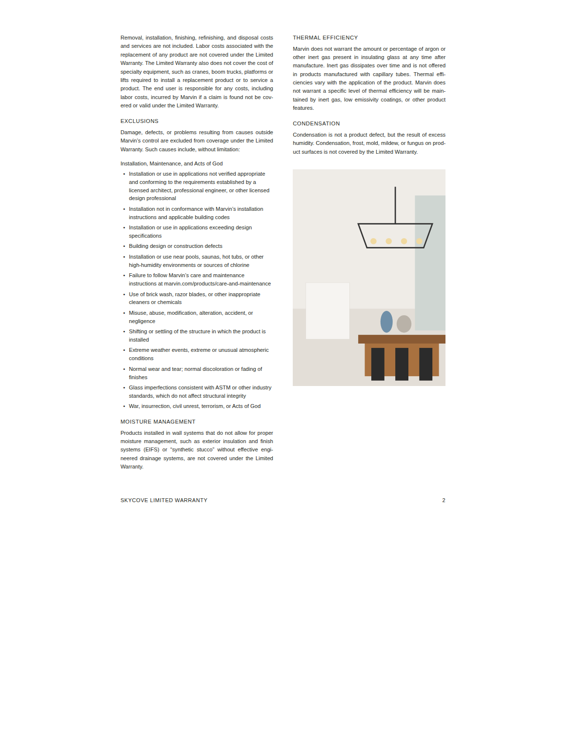Removal, installation, finishing, refinishing, and disposal costs and services are not included. Labor costs associated with the replacement of any product are not covered under the Limited Warranty. The Limited Warranty also does not cover the cost of specialty equipment, such as cranes, boom trucks, platforms or lifts required to install a replacement product or to service a product. The end user is responsible for any costs, including labor costs, incurred by Marvin if a claim is found not be covered or valid under the Limited Warranty.
Exclusions
Damage, defects, or problems resulting from causes outside Marvin’s control are excluded from coverage under the Limited Warranty. Such causes include, without limitation:
Installation, Maintenance, and Acts of God
Installation or use in applications not verified appropriate and conforming to the requirements established by a licensed architect, professional engineer, or other licensed design professional
Installation not in conformance with Marvin’s installation instructions and applicable building codes
Installation or use in applications exceeding design specifications
Building design or construction defects
Installation or use near pools, saunas, hot tubs, or other high-humidity environments or sources of chlorine
Failure to follow Marvin’s care and maintenance instructions at marvin.com/products/care-and-maintenance
Use of brick wash, razor blades, or other inappropriate cleaners or chemicals
Misuse, abuse, modification, alteration, accident, or negligence
Shifting or settling of the structure in which the product is installed
Extreme weather events, extreme or unusual atmospheric conditions
Normal wear and tear; normal discoloration or fading of finishes
Glass imperfections consistent with ASTM or other industry standards, which do not affect structural integrity
War, insurrection, civil unrest, terrorism, or Acts of God
Moisture Management
Products installed in wall systems that do not allow for proper moisture management, such as exterior insulation and finish systems (EIFS) or “synthetic stucco” without effective engineered drainage systems, are not covered under the Limited Warranty.
Thermal Efficiency
Marvin does not warrant the amount or percentage of argon or other inert gas present in insulating glass at any time after manufacture. Inert gas dissipates over time and is not offered in products manufactured with capillary tubes. Thermal efficiencies vary with the application of the product. Marvin does not warrant a specific level of thermal efficiency will be maintained by inert gas, low emissivity coatings, or other product features.
Condensation
Condensation is not a product defect, but the result of excess humidity. Condensation, frost, mold, mildew, or fungus on product surfaces is not covered by the Limited Warranty.
Skycove Limited Warranty
2